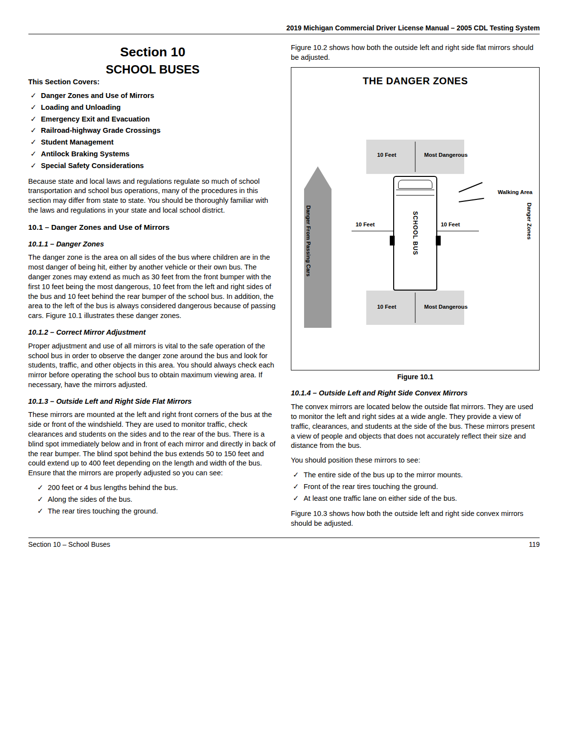2019 Michigan Commercial Driver License Manual – 2005 CDL Testing System
Section 10SCHOOL BUSES
This Section Covers:
Danger Zones and Use of Mirrors
Loading and Unloading
Emergency Exit and Evacuation
Railroad-highway Grade Crossings
Student Management
Antilock Braking Systems
Special Safety Considerations
Because state and local laws and regulations regulate so much of school transportation and school bus operations, many of the procedures in this section may differ from state to state. You should be thoroughly familiar with the laws and regulations in your state and local school district.
10.1 – Danger Zones and Use of Mirrors
10.1.1 – Danger Zones
The danger zone is the area on all sides of the bus where children are in the most danger of being hit, either by another vehicle or their own bus. The danger zones may extend as much as 30 feet from the front bumper with the first 10 feet being the most dangerous, 10 feet from the left and right sides of the bus and 10 feet behind the rear bumper of the school bus. In addition, the area to the left of the bus is always considered dangerous because of passing cars. Figure 10.1 illustrates these danger zones.
10.1.2 – Correct Mirror Adjustment
Proper adjustment and use of all mirrors is vital to the safe operation of the school bus in order to observe the danger zone around the bus and look for students, traffic, and other objects in this area. You should always check each mirror before operating the school bus to obtain maximum viewing area. If necessary, have the mirrors adjusted.
10.1.3 – Outside Left and Right Side Flat Mirrors
These mirrors are mounted at the left and right front corners of the bus at the side or front of the windshield. They are used to monitor traffic, check clearances and students on the sides and to the rear of the bus. There is a blind spot immediately below and in front of each mirror and directly in back of the rear bumper. The blind spot behind the bus extends 50 to 150 feet and could extend up to 400 feet depending on the length and width of the bus. Ensure that the mirrors are properly adjusted so you can see:
200 feet or 4 bus lengths behind the bus.
Along the sides of the bus.
The rear tires touching the ground.
Figure 10.2 shows how both the outside left and right side flat mirrors should be adjusted.
THE DANGER ZONES
Danger From Passing Cars
SCHOOL BUS
10 Feet
Most Dangerous
10 Feet
Most Dangerous
10 Feet
10 Feet
Walking Area
Danger Zones
Figure 10.1
10.1.4 – Outside Left and Right Side Convex Mirrors
The convex mirrors are located below the outside flat mirrors. They are used to monitor the left and right sides at a wide angle. They provide a view of traffic, clearances, and students at the side of the bus. These mirrors present a view of people and objects that does not accurately reflect their size and distance from the bus.
You should position these mirrors to see:
The entire side of the bus up to the mirror mounts.
Front of the rear tires touching the ground.
At least one traffic lane on either side of the bus.
Figure 10.3 shows how both the outside left and right side convex mirrors should be adjusted.
Section 10 – School Buses 119